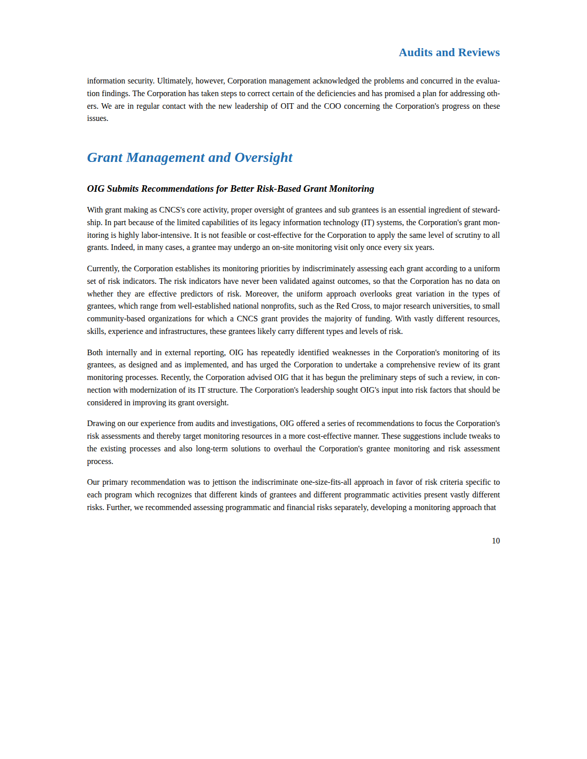Audits and Reviews
information security. Ultimately, however, Corporation management acknowledged the problems and concurred in the evaluation findings. The Corporation has taken steps to correct certain of the deficiencies and has promised a plan for addressing others. We are in regular contact with the new leadership of OIT and the COO concerning the Corporation's progress on these issues.
Grant Management and Oversight
OIG Submits Recommendations for Better Risk-Based Grant Monitoring
With grant making as CNCS's core activity, proper oversight of grantees and sub grantees is an essential ingredient of stewardship. In part because of the limited capabilities of its legacy information technology (IT) systems, the Corporation's grant monitoring is highly labor-intensive. It is not feasible or cost-effective for the Corporation to apply the same level of scrutiny to all grants. Indeed, in many cases, a grantee may undergo an on-site monitoring visit only once every six years.
Currently, the Corporation establishes its monitoring priorities by indiscriminately assessing each grant according to a uniform set of risk indicators. The risk indicators have never been validated against outcomes, so that the Corporation has no data on whether they are effective predictors of risk. Moreover, the uniform approach overlooks great variation in the types of grantees, which range from well-established national nonprofits, such as the Red Cross, to major research universities, to small community-based organizations for which a CNCS grant provides the majority of funding. With vastly different resources, skills, experience and infrastructures, these grantees likely carry different types and levels of risk.
Both internally and in external reporting, OIG has repeatedly identified weaknesses in the Corporation's monitoring of its grantees, as designed and as implemented, and has urged the Corporation to undertake a comprehensive review of its grant monitoring processes. Recently, the Corporation advised OIG that it has begun the preliminary steps of such a review, in connection with modernization of its IT structure. The Corporation's leadership sought OIG's input into risk factors that should be considered in improving its grant oversight.
Drawing on our experience from audits and investigations, OIG offered a series of recommendations to focus the Corporation's risk assessments and thereby target monitoring resources in a more cost-effective manner. These suggestions include tweaks to the existing processes and also long-term solutions to overhaul the Corporation's grantee monitoring and risk assessment process.
Our primary recommendation was to jettison the indiscriminate one-size-fits-all approach in favor of risk criteria specific to each program which recognizes that different kinds of grantees and different programmatic activities present vastly different risks. Further, we recommended assessing programmatic and financial risks separately, developing a monitoring approach that
10